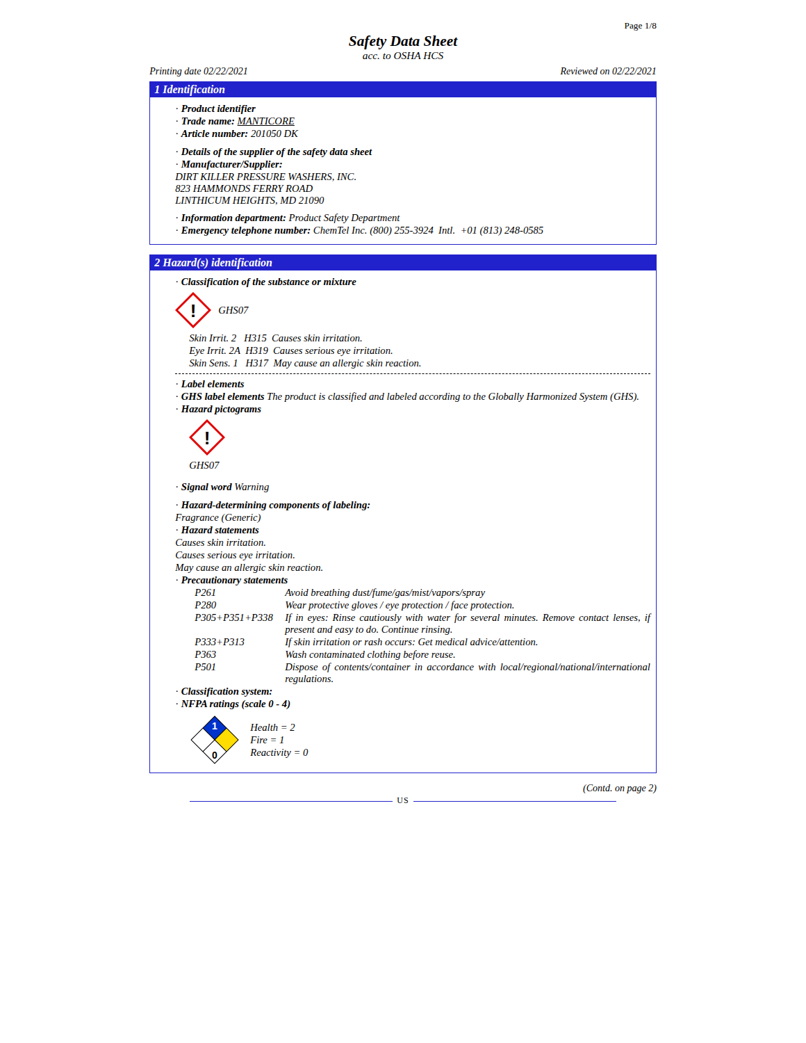Page 1/8
Safety Data Sheet
acc. to OSHA HCS
Printing date 02/22/2021 Reviewed on 02/22/2021
1 Identification
· Product identifier
· Trade name: MANTICORE
· Article number: 201050 DK
· Details of the supplier of the safety data sheet
· Manufacturer/Supplier:
DIRT KILLER PRESSURE WASHERS, INC.
823 HAMMONDS FERRY ROAD
LINTHICUM HEIGHTS, MD 21090
· Information department: Product Safety Department
· Emergency telephone number: ChemTel Inc. (800) 255-3924 Intl. +01 (813) 248-0585
2 Hazard(s) identification
· Classification of the substance or mixture
!
GHS07
Skin Irrit. 2 H315 Causes skin irritation.
Eye Irrit. 2A H319 Causes serious eye irritation.
Skin Sens. 1 H317 May cause an allergic skin reaction.
· Label elements
· GHS label elements The product is classified and labeled according to the Globally Harmonized System (GHS).
· Hazard pictograms
!
GHS07
· Signal word Warning
· Hazard-determining components of labeling:
Fragrance (Generic)
· Hazard statements
Causes skin irritation.
Causes serious eye irritation.
May cause an allergic skin reaction.
· Precautionary statements
| P261 | Avoid breathing dust/fume/gas/mist/vapors/spray |
| P280 | Wear protective gloves / eye protection / face protection. |
| P305+P351+P338 | If in eyes: Rinse cautiously with water for several minutes. Remove contact lenses, if present and easy to do. Continue rinsing. |
| P333+P313 | If skin irritation or rash occurs: Get medical advice/attention. |
| P363 | Wash contaminated clothing before reuse. |
| P501 | Dispose of contents/container in accordance with local/regional/national/international regulations. |
· Classification system:
· NFPA ratings (scale 0 - 4)
2 1 0
Health = 2
Fire = 1
Reactivity = 0
(Contd. on page 2)
US